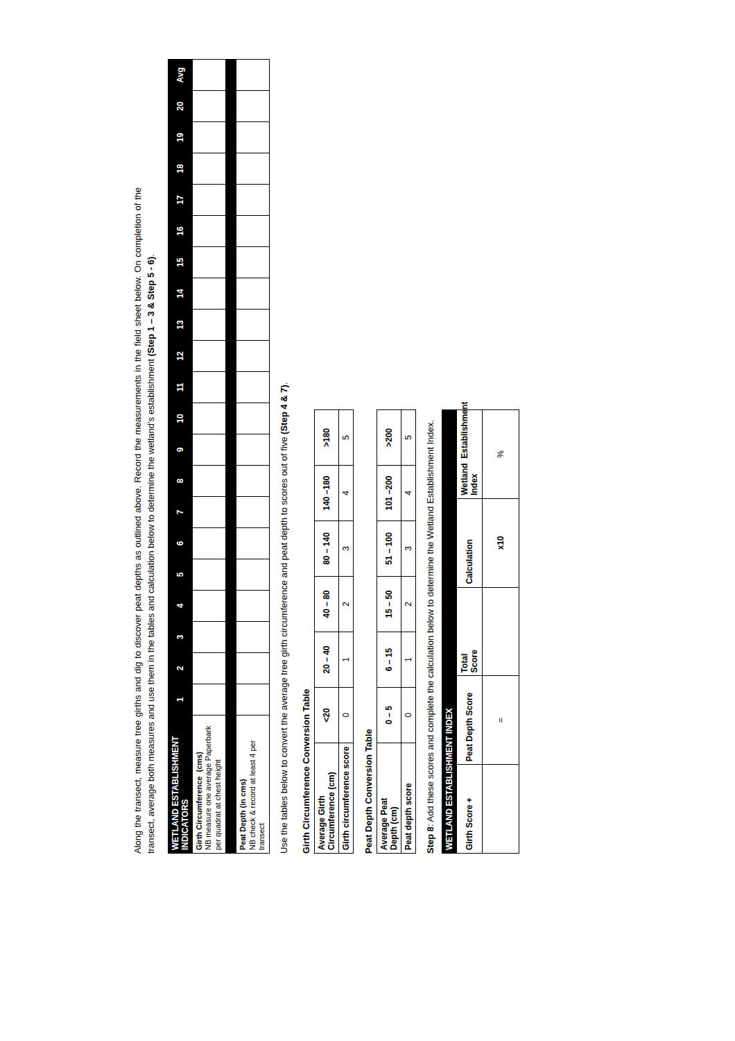Along the transect, measure tree girths and dig to discover peat depths as outlined above. Record the measurements in the field sheet below. On completion of the transect, average both measures and use them in the tables and calculation below to determine the wetland's establishment (Step 1 – 3 & Step 5 - 6).
| WETLAND ESTABLISHMENT INDICATORS | 1 | 2 | 3 | 4 | 5 | 6 | 7 | 8 | 9 | 10 | 11 | 12 | 13 | 14 | 15 | 16 | 17 | 18 | 19 | 20 | Avg |
| --- | --- | --- | --- | --- | --- | --- | --- | --- | --- | --- | --- | --- | --- | --- | --- | --- | --- | --- | --- | --- | --- |
| Girth Circumference (cms) NB measure one average Paperbark per quadrat at chest height | | | | | | | | | | | | | | | | | | | | | |
| Peat Depth (in cms) NB check & record at least 4 per transect | | | | | | | | | | | | | | | | | | | | | |
Use the tables below to convert the average tree girth circumference and peat depth to scores out of five (Step 4 & 7).
Girth Circumference Conversion Table
| Average Girth Circumference (cm) | <20 | 20 – 40 | 40 – 80 | 80 – 140 | 140 –180 | >180 |
| Girth circumference score | 0 | 1 | 2 | 3 | 4 | 5 |
Peat Depth Conversion Table
| Average Peat Depth (cm) | 0 – 5 | 6 – 15 | 15 – 50 | 51 – 100 | 101 –200 | >200 |
| Peat depth score | 0 | 1 | 2 | 3 | 4 | 5 |
Step 8: Add these scores and complete the calculation below to determine the Wetland Establishment Index.
| WETLAND ESTABLISHMENT INDEX |
| --- |
| Girth Score + | Peat Depth Score | Total Score | Calculation | Wetland Establishment Index |
| | = | | x10 | % |